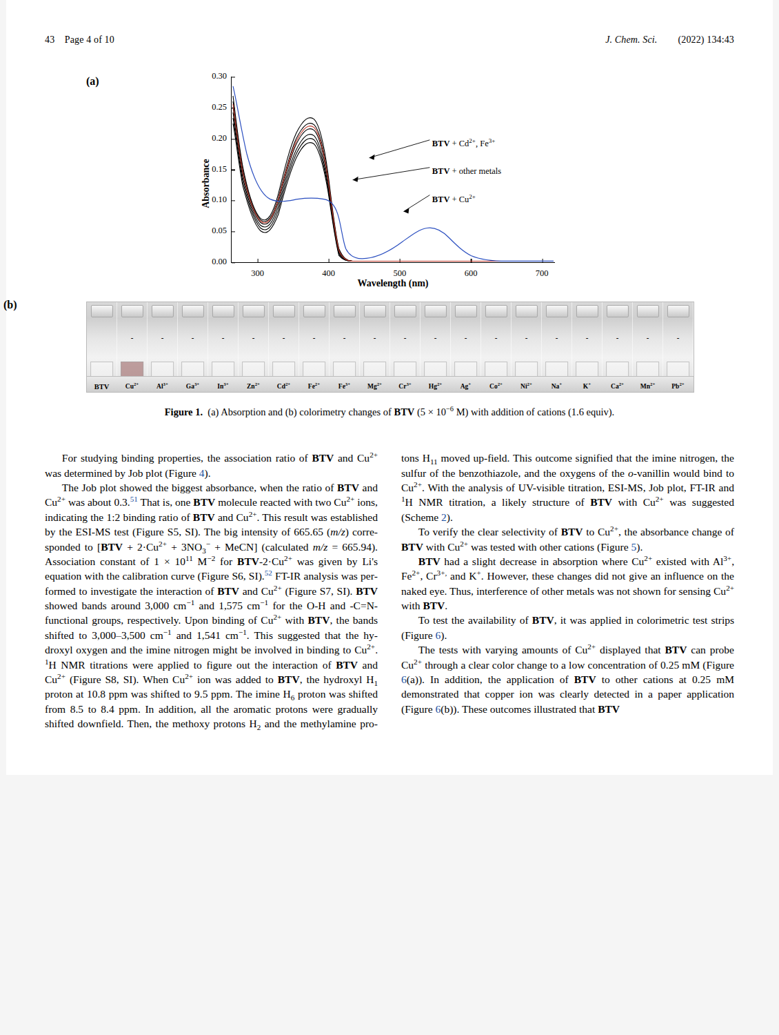43 Page 4 of 10
J. Chem. Sci.(2022) 134:43
(a)
Absorbance
0.30 0.25 0.20 0.15 0.10 0.05 0.00 300 400 500 600 700 BTV + Cd2+, Fe3+ BTV + other metals BTV + Cu2+
Wavelength (nm)
(b)
BTV
- Cu2+
- Al3+
- Ga3+
- In3+
- Zn2+
- Cd2+
- Fe2+
- Fe3+
- Mg2+
- Cr3+
- Hg2+
- Ag+
- Co2+
- Ni2+
- Na+
- K+
- Ca2+
- Mn2+
- Pb2+
Figure 1. (a) Absorption and (b) colorimetry changes of BTV (5 × 10−6 M) with addition of cations (1.6 equiv).
For studying binding properties, the association ratio of BTV and Cu2+ was determined by Job plot (Figure 4).
The Job plot showed the biggest absorbance, when the ratio of BTV and Cu2+ was about 0.3.51 That is, one BTV molecule reacted with two Cu2+ ions, indicating the 1:2 binding ratio of BTV and Cu2+. This result was established by the ESI-MS test (Figure S5, SI). The big intensity of 665.65 (m/z) corresponded to [BTV + 2·Cu2+ + 3NO3− + MeCN] (calculated m/z = 665.94). Association constant of 1 × 1011 M−2 for BTV-2·Cu2+ was given by Li's equation with the calibration curve (Figure S6, SI).52 FT-IR analysis was performed to investigate the interaction of BTV and Cu2+ (Figure S7, SI). BTV showed bands around 3,000 cm−1 and 1,575 cm−1 for the O-H and -C=N- functional groups, respectively. Upon binding of Cu2+ with BTV, the bands shifted to 3,000–3,500 cm−1 and 1,541 cm−1. This suggested that the hydroxyl oxygen and the imine nitrogen might be involved in binding to Cu2+. 1H NMR titrations were applied to figure out the interaction of BTV and Cu2+ (Figure S8, SI). When Cu2+ ion was added to BTV, the hydroxyl H1 proton at 10.8 ppm was shifted to 9.5 ppm. The imine H6 proton was shifted from 8.5 to 8.4 ppm. In addition, all the aromatic protons were gradually shifted downfield. Then, the methoxy protons H2 and the methylamine protons H11 moved up-field. This outcome signified that the imine nitrogen, the sulfur of the benzothiazole, and the oxygens of the o-vanillin would bind to Cu2+. With the analysis of UV-visible titration, ESI-MS, Job plot, FT-IR and 1H NMR titration, a likely structure of BTV with Cu2+ was suggested (Scheme 2).
To verify the clear selectivity of BTV to Cu2+, the absorbance change of BTV with Cu2+ was tested with other cations (Figure 5).
BTV had a slight decrease in absorption where Cu2+ existed with Al3+, Fe2+, Cr3+, and K+. However, these changes did not give an influence on the naked eye. Thus, interference of other metals was not shown for sensing Cu2+ with BTV.
To test the availability of BTV, it was applied in colorimetric test strips (Figure 6).
The tests with varying amounts of Cu2+ displayed that BTV can probe Cu2+ through a clear color change to a low concentration of 0.25 mM (Figure 6(a)). In addition, the application of BTV to other cations at 0.25 mM demonstrated that copper ion was clearly detected in a paper application (Figure 6(b)). These outcomes illustrated that BTV